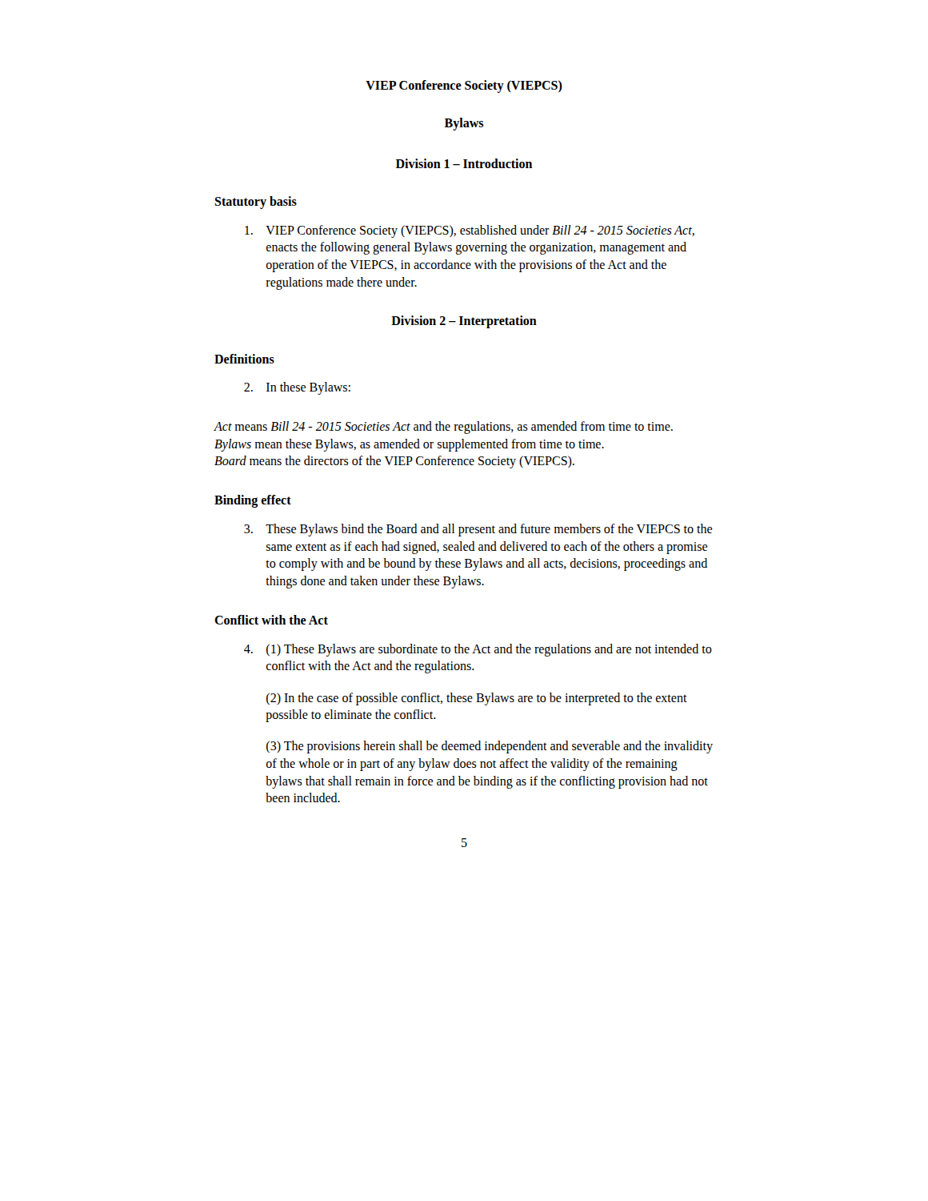VIEP Conference Society (VIEPCS)
Bylaws
Division 1 – Introduction
Statutory basis
VIEP Conference Society (VIEPCS), established under Bill 24 - 2015 Societies Act, enacts the following general Bylaws governing the organization, management and operation of the VIEPCS, in accordance with the provisions of the Act and the regulations made there under.
Division 2 – Interpretation
Definitions
In these Bylaws:
Act means Bill 24 - 2015 Societies Act and the regulations, as amended from time to time.
Bylaws mean these Bylaws, as amended or supplemented from time to time.
Board means the directors of the VIEP Conference Society (VIEPCS).
Binding effect
These Bylaws bind the Board and all present and future members of the VIEPCS to the same extent as if each had signed, sealed and delivered to each of the others a promise to comply with and be bound by these Bylaws and all acts, decisions, proceedings and things done and taken under these Bylaws.
Conflict with the Act
(1) These Bylaws are subordinate to the Act and the regulations and are not intended to conflict with the Act and the regulations.
(2) In the case of possible conflict, these Bylaws are to be interpreted to the extent possible to eliminate the conflict.
(3) The provisions herein shall be deemed independent and severable and the invalidity of the whole or in part of any bylaw does not affect the validity of the remaining bylaws that shall remain in force and be binding as if the conflicting provision had not been included.
5